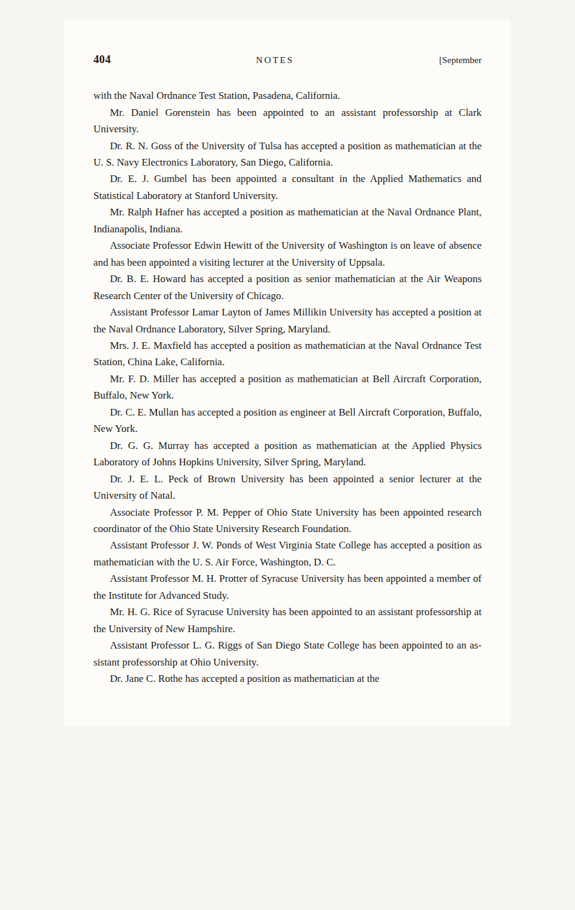404 Notes [September
with the Naval Ordnance Test Station, Pasadena, California.
Mr. Daniel Gorenstein has been appointed to an assistant professorship at Clark University.
Dr. R. N. Goss of the University of Tulsa has accepted a position as mathematician at the U. S. Navy Electronics Laboratory, San Diego, California.
Dr. E. J. Gumbel has been appointed a consultant in the Applied Mathematics and Statistical Laboratory at Stanford University.
Mr. Ralph Hafner has accepted a position as mathematician at the Naval Ordnance Plant, Indianapolis, Indiana.
Associate Professor Edwin Hewitt of the University of Washington is on leave of absence and has been appointed a visiting lecturer at the University of Uppsala.
Dr. B. E. Howard has accepted a position as senior mathematician at the Air Weapons Research Center of the University of Chicago.
Assistant Professor Lamar Layton of James Millikin University has accepted a position at the Naval Ordnance Laboratory, Silver Spring, Maryland.
Mrs. J. E. Maxfield has accepted a position as mathematician at the Naval Ordnance Test Station, China Lake, California.
Mr. F. D. Miller has accepted a position as mathematician at Bell Aircraft Corporation, Buffalo, New York.
Dr. C. E. Mullan has accepted a position as engineer at Bell Aircraft Corporation, Buffalo, New York.
Dr. G. G. Murray has accepted a position as mathematician at the Applied Physics Laboratory of Johns Hopkins University, Silver Spring, Maryland.
Dr. J. E. L. Peck of Brown University has been appointed a senior lecturer at the University of Natal.
Associate Professor P. M. Pepper of Ohio State University has been appointed research coordinator of the Ohio State University Research Foundation.
Assistant Professor J. W. Ponds of West Virginia State College has accepted a position as mathematician with the U. S. Air Force, Washington, D. C.
Assistant Professor M. H. Protter of Syracuse University has been appointed a member of the Institute for Advanced Study.
Mr. H. G. Rice of Syracuse University has been appointed to an assistant professorship at the University of New Hampshire.
Assistant Professor L. G. Riggs of San Diego State College has been appointed to an assistant professorship at Ohio University.
Dr. Jane C. Rothe has accepted a position as mathematician at the